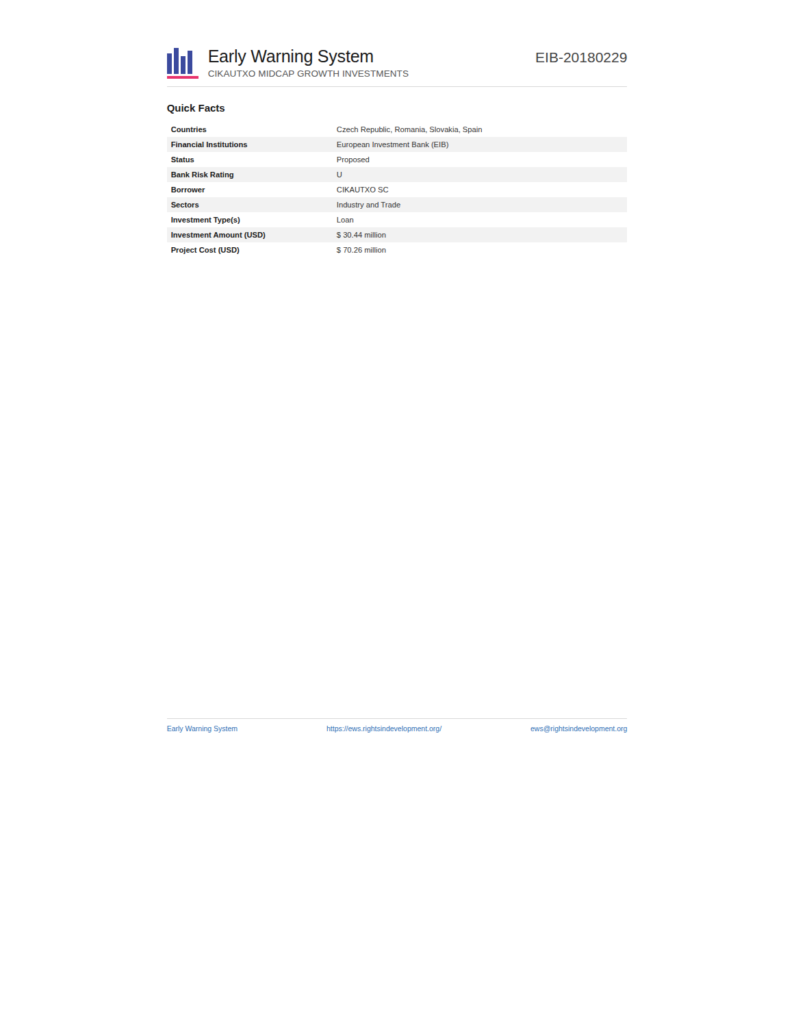Early Warning System
CIKAUTXO MIDCAP GROWTH INVESTMENTS
EIB-20180229
Quick Facts
| Countries | Czech Republic, Romania, Slovakia, Spain |
| Financial Institutions | European Investment Bank (EIB) |
| Status | Proposed |
| Bank Risk Rating | U |
| Borrower | CIKAUTXO SC |
| Sectors | Industry and Trade |
| Investment Type(s) | Loan |
| Investment Amount (USD) | $ 30.44 million |
| Project Cost (USD) | $ 70.26 million |
Early Warning System https://ews.rightsindevelopment.org/ ews@rightsindevelopment.org